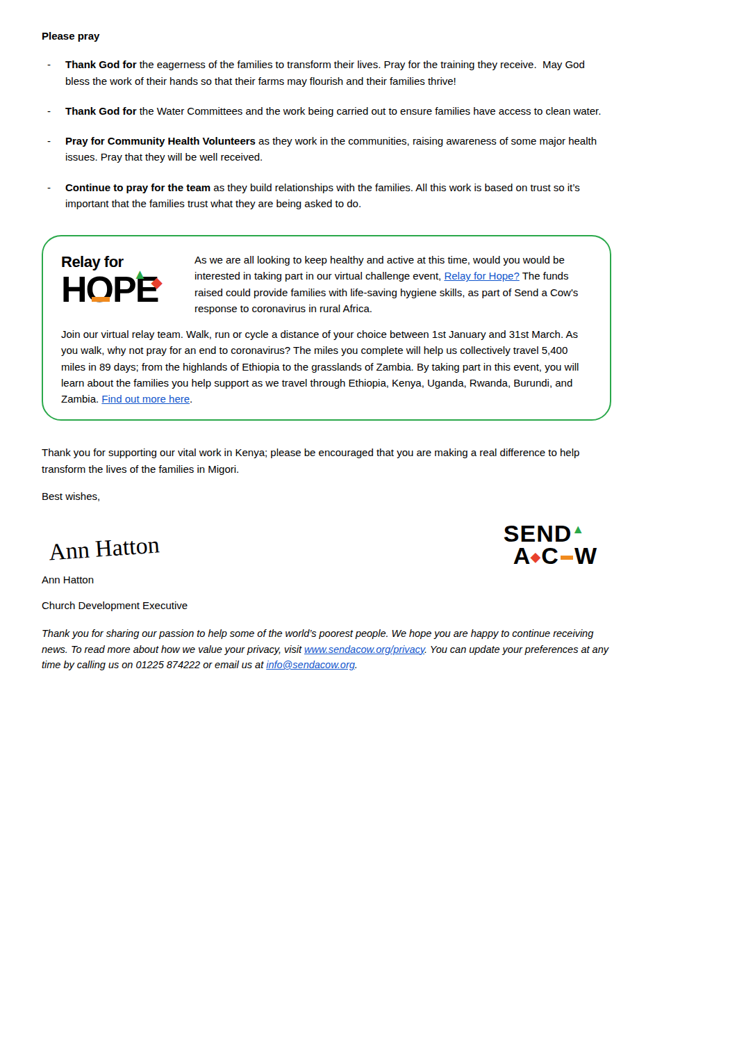Please pray
Thank God for the eagerness of the families to transform their lives. Pray for the training they receive. May God bless the work of their hands so that their farms may flourish and their families thrive!
Thank God for the Water Committees and the work being carried out to ensure families have access to clean water.
Pray for Community Health Volunteers as they work in the communities, raising awareness of some major health issues. Pray that they will be well received.
Continue to pray for the team as they build relationships with the families. All this work is based on trust so it’s important that the families trust what they are being asked to do.
Relay for
HOPE▲◆
As we are all looking to keep healthy and active at this time, would you would be interested in taking part in our virtual challenge event, Relay for Hope? The funds raised could provide families with life-saving hygiene skills, as part of Send a Cow's response to coronavirus in rural Africa.
Join our virtual relay team. Walk, run or cycle a distance of your choice between 1st January and 31st March. As you walk, why not pray for an end to coronavirus? The miles you complete will help us collectively travel 5,400 miles in 89 days; from the highlands of Ethiopia to the grasslands of Zambia. By taking part in this event, you will learn about the families you help support as we travel through Ethiopia, Kenya, Uganda, Rwanda, Burundi, and Zambia. Find out more here.
Thank you for supporting our vital work in Kenya; please be encouraged that you are making a real difference to help transform the lives of the families in Migori.
Best wishes,
Ann Hatton
SEND▲
A◆C W
Ann Hatton
Church Development Executive
Thank you for sharing our passion to help some of the world’s poorest people. We hope you are happy to continue receiving news. To read more about how we value your privacy, visit www.sendacow.org/privacy. You can update your preferences at any time by calling us on 01225 874222 or email us at info@sendacow.org.